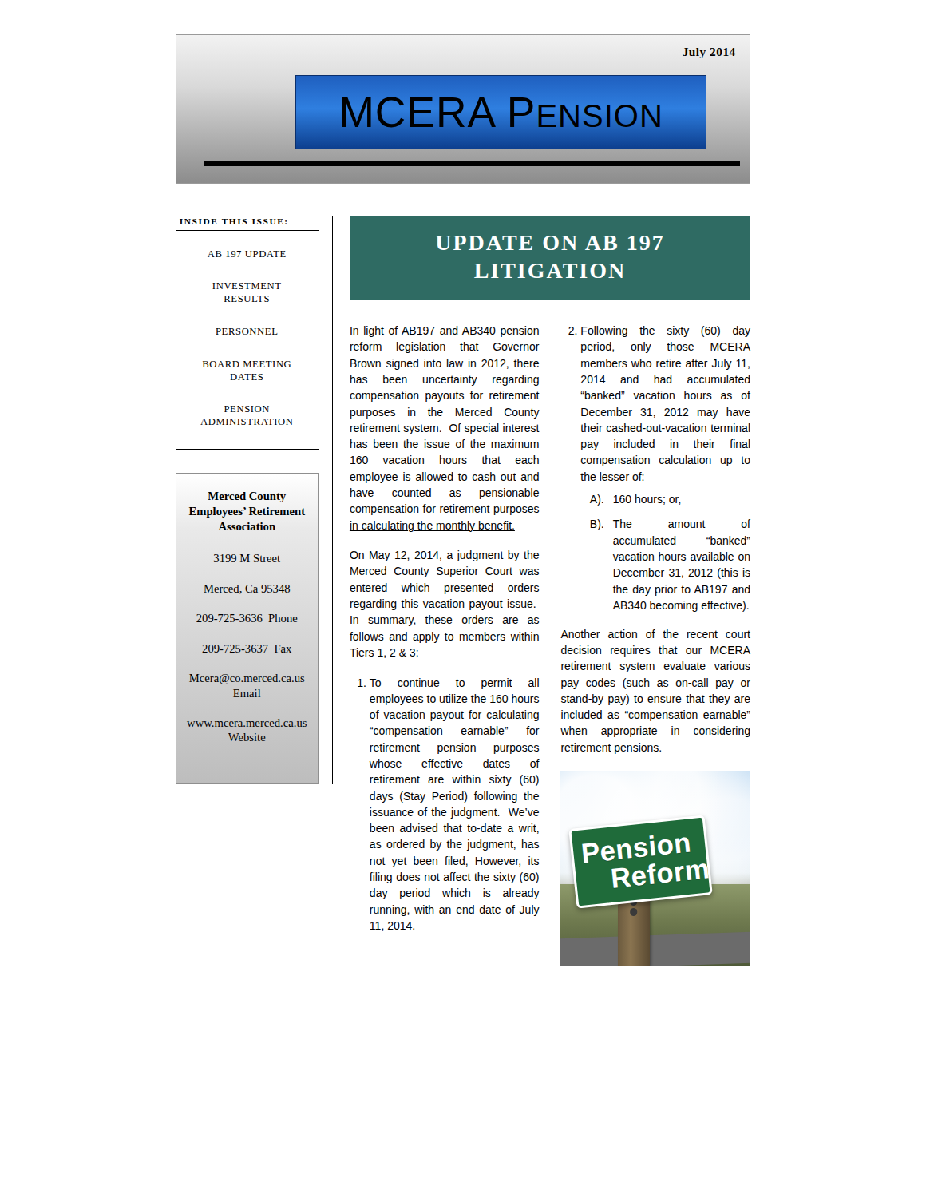July 2014
MCERA PENSION
Inside this issue:
AB 197 Update
Investment
Results
Personnel
Board Meeting
Dates
Pension
Administration
Merced County
Employees’ Retirement
Association
3199 M Street
Merced, Ca 95348
209-725-3636 Phone
209-725-3637 Fax
Mcera@co.merced.ca.us
Email
www.mcera.merced.ca.us
Website
UPDATE ON AB 197
LITIGATION
In light of AB197 and AB340 pension reform legislation that Governor Brown signed into law in 2012, there has been uncertainty regarding compensation payouts for retirement purposes in the Merced County retirement system. Of special interest has been the issue of the maximum 160 vacation hours that each employee is allowed to cash out and have counted as pensionable compensation for retirement purposes in calculating the monthly benefit.
On May 12, 2014, a judgment by the Merced County Superior Court was entered which presented orders regarding this vacation payout issue. In summary, these orders are as follows and apply to members within Tiers 1, 2 & 3:
To continue to permit all employees to utilize the 160 hours of vacation payout for calculating “compensation earnable” for retirement pension purposes whose effective dates of retirement are within sixty (60) days (Stay Period) following the issuance of the judgment. We’ve been advised that to-date a writ, as ordered by the judgment, has not yet been filed, However, its filing does not affect the sixty (60) day period which is already running, with an end date of July 11, 2014.
Following the sixty (60) day period, only those MCERA members who retire after July 11, 2014 and had accumulated “banked” vacation hours as of December 31, 2012 may have their cashed-out-vacation terminal pay included in their final compensation calculation up to the lesser of:
A). 160 hours; or,
B). The amount of accumulated “banked” vacation hours available on December 31, 2012 (this is the day prior to AB197 and AB340 becoming effective).
Another action of the recent court decision requires that our MCERA retirement system evaluate various pay codes (such as on-call pay or stand-by pay) to ensure that they are included as “compensation earnable” when appropriate in considering retirement pensions.
Pension
Reform